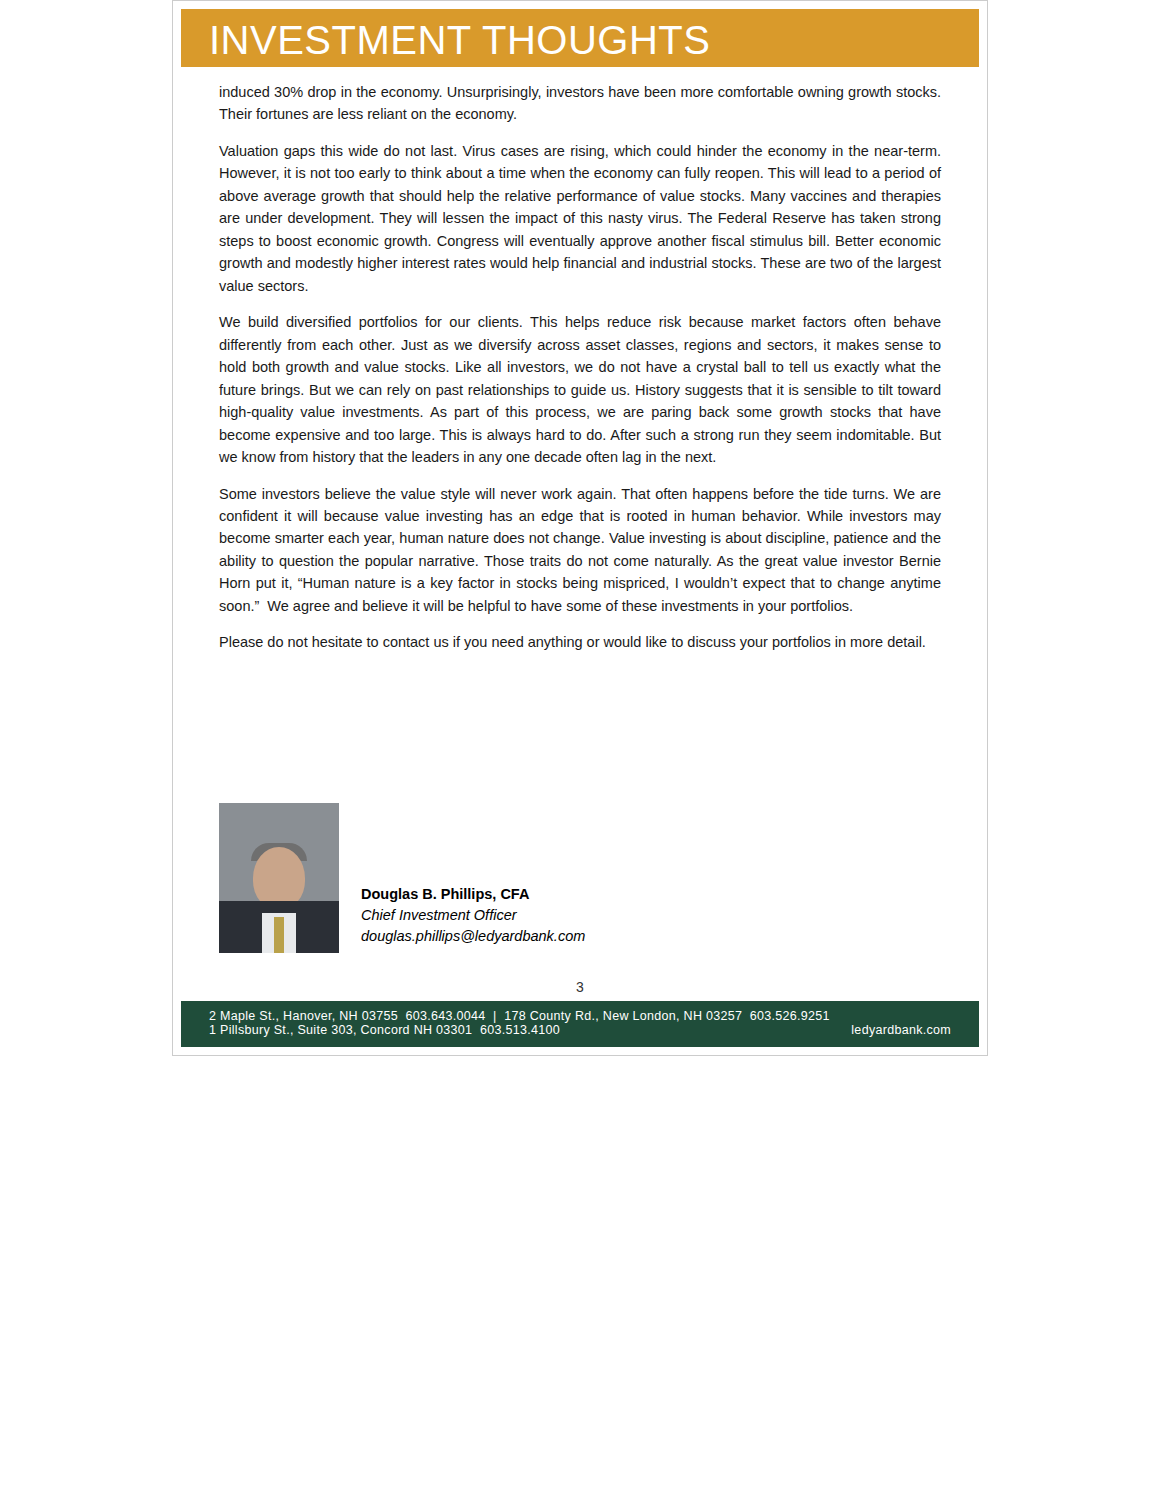INVESTMENT THOUGHTS
induced 30% drop in the economy. Unsurprisingly, investors have been more comfortable owning growth stocks. Their fortunes are less reliant on the economy.
Valuation gaps this wide do not last. Virus cases are rising, which could hinder the economy in the near-term. However, it is not too early to think about a time when the economy can fully reopen. This will lead to a period of above average growth that should help the relative performance of value stocks. Many vaccines and therapies are under development. They will lessen the impact of this nasty virus. The Federal Reserve has taken strong steps to boost economic growth. Congress will eventually approve another fiscal stimulus bill. Better economic growth and modestly higher interest rates would help financial and industrial stocks. These are two of the largest value sectors.
We build diversified portfolios for our clients. This helps reduce risk because market factors often behave differently from each other. Just as we diversify across asset classes, regions and sectors, it makes sense to hold both growth and value stocks. Like all investors, we do not have a crystal ball to tell us exactly what the future brings. But we can rely on past relationships to guide us. History suggests that it is sensible to tilt toward high-quality value investments. As part of this process, we are paring back some growth stocks that have become expensive and too large. This is always hard to do. After such a strong run they seem indomitable. But we know from history that the leaders in any one decade often lag in the next.
Some investors believe the value style will never work again. That often happens before the tide turns. We are confident it will because value investing has an edge that is rooted in human behavior. While investors may become smarter each year, human nature does not change. Value investing is about discipline, patience and the ability to question the popular narrative. Those traits do not come naturally. As the great value investor Bernie Horn put it, “Human nature is a key factor in stocks being mispriced, I wouldn’t expect that to change anytime soon.” We agree and believe it will be helpful to have some of these investments in your portfolios.
Please do not hesitate to contact us if you need anything or would like to discuss your portfolios in more detail.
Douglas B. Phillips, CFA
Chief Investment Officer
douglas.phillips@ledyardbank.com
3
2 Maple St., Hanover, NH 03755 603.643.0044 | 178 County Rd., New London, NH 03257 603.526.9251
1 Pillsbury St., Suite 303, Concord NH 03301 603.513.4100 ledyardbank.com